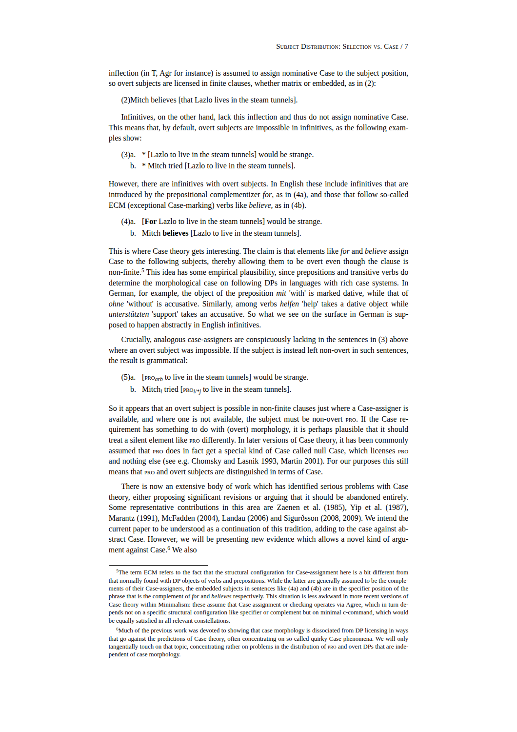Subject Distribution: Selection vs. Case / 7
inflection (in T, Agr for instance) is assumed to assign nominative Case to the subject position, so overt subjects are licensed in finite clauses, whether matrix or embedded, as in (2):
(2)
Mitch believes [that Lazlo lives in the steam tunnels].
Infinitives, on the other hand, lack this inflection and thus do not assign nominative Case. This means that, by default, overt subjects are impossible in infinitives, as the following examples show:
(3)
a.
* [Lazlo to live in the steam tunnels] would be strange.
b.
* Mitch tried [Lazlo to live in the steam tunnels].
However, there are infinitives with overt subjects. In English these include infinitives that are introduced by the prepositional complementizer for, as in (4a), and those that follow so-called ECM (exceptional Case-marking) verbs like believe, as in (4b).
(4)
a.
[For Lazlo to live in the steam tunnels] would be strange.
b.
Mitch believes [Lazlo to live in the steam tunnels].
This is where Case theory gets interesting. The claim is that elements like for and believe assign Case to the following subjects, thereby allowing them to be overt even though the clause is non-finite.5 This idea has some empirical plausibility, since prepositions and transitive verbs do determine the morphological case on following DPs in languages with rich case systems. In German, for example, the object of the preposition mit 'with' is marked dative, while that of ohne 'without' is accusative. Similarly, among verbs helfen 'help' takes a dative object while unterstützten 'support' takes an accusative. So what we see on the surface in German is supposed to happen abstractly in English infinitives.
Crucially, analogous case-assigners are conspicuously lacking in the sentences in (3) above where an overt subject was impossible. If the subject is instead left non-overt in such sentences, the result is grammatical:
(5)
a.
[proarb to live in the steam tunnels] would be strange.
b.
Mitchi tried [proi/*j to live in the steam tunnels].
So it appears that an overt subject is possible in non-finite clauses just where a Case-assigner is available, and where one is not available, the subject must be non-overt pro. If the Case requirement has something to do with (overt) morphology, it is perhaps plausible that it should treat a silent element like pro differently. In later versions of Case theory, it has been commonly assumed that pro does in fact get a special kind of Case called null Case, which licenses pro and nothing else (see e.g. Chomsky and Lasnik 1993, Martin 2001). For our purposes this still means that pro and overt subjects are distinguished in terms of Case.
There is now an extensive body of work which has identified serious problems with Case theory, either proposing significant revisions or arguing that it should be abandoned entirely. Some representative contributions in this area are Zaenen et al. (1985), Yip et al. (1987), Marantz (1991), McFadden (2004), Landau (2006) and Sigurðsson (2008, 2009). We intend the current paper to be understood as a continuation of this tradition, adding to the case against abstract Case. However, we will be presenting new evidence which allows a novel kind of argument against Case.6 We also
5 The term ECM refers to the fact that the structural configuration for Case-assignment here is a bit different from that normally found with DP objects of verbs and prepositions. While the latter are generally assumed to be the complements of their Case-assigners, the embedded subjects in sentences like (4a) and (4b) are in the specifier position of the phrase that is the complement of for and believes respectively. This situation is less awkward in more recent versions of Case theory within Minimalism: these assume that Case assignment or checking operates via Agree, which in turn depends not on a specific structural configuration like specifier or complement but on minimal c-command, which would be equally satisfied in all relevant constellations.
6 Much of the previous work was devoted to showing that case morphology is dissociated from DP licensing in ways that go against the predictions of Case theory, often concentrating on so-called quirky Case phenomena. We will only tangentially touch on that topic, concentrating rather on problems in the distribution of pro and overt DPs that are independent of case morphology.